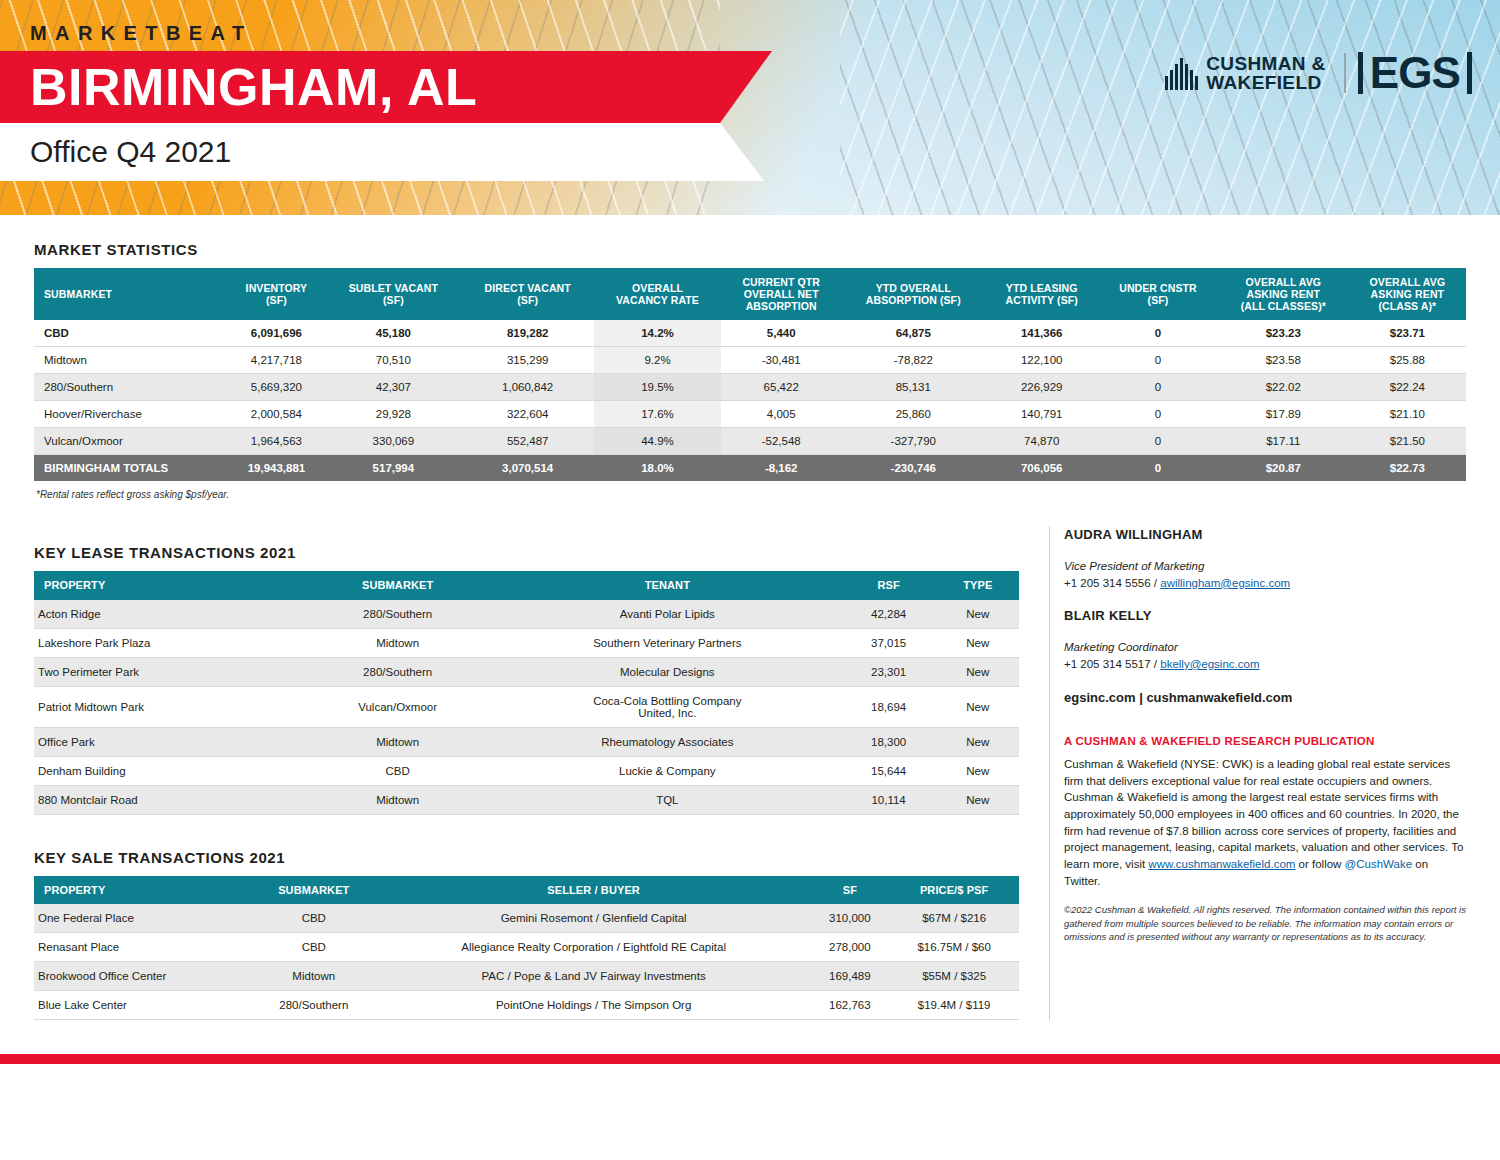MARKETBEAT
BIRMINGHAM, AL
Office Q4 2021
CUSHMAN &
WAKEFIELD
EGS
MARKET STATISTICS
| SUBMARKET | INVENTORY (SF) | SUBLET VACANT (SF) | DIRECT VACANT (SF) | OVERALL VACANCY RATE | CURRENT QTR OVERALL NET ABSORPTION | YTD OVERALL ABSORPTION (SF) | YTD LEASING ACTIVITY (SF) | UNDER CNSTR (SF) | OVERALL AVG ASKING RENT (ALL CLASSES)* | OVERALL AVG ASKING RENT (CLASS A)* |
| --- | --- | --- | --- | --- | --- | --- | --- | --- | --- | --- |
| CBD | 6,091,696 | 45,180 | 819,282 | 14.2% | 5,440 | 64,875 | 141,366 | 0 | $23.23 | $23.71 |
| Midtown | 4,217,718 | 70,510 | 315,299 | 9.2% | -30,481 | -78,822 | 122,100 | 0 | $23.58 | $25.88 |
| 280/Southern | 5,669,320 | 42,307 | 1,060,842 | 19.5% | 65,422 | 85,131 | 226,929 | 0 | $22.02 | $22.24 |
| Hoover/Riverchase | 2,000,584 | 29,928 | 322,604 | 17.6% | 4,005 | 25,860 | 140,791 | 0 | $17.89 | $21.10 |
| Vulcan/Oxmoor | 1,964,563 | 330,069 | 552,487 | 44.9% | -52,548 | -327,790 | 74,870 | 0 | $17.11 | $21.50 |
| BIRMINGHAM TOTALS | 19,943,881 | 517,994 | 3,070,514 | 18.0% | -8,162 | -230,746 | 706,056 | 0 | $20.87 | $22.73 |
*Rental rates reflect gross asking $psf/year.
KEY LEASE TRANSACTIONS 2021
| PROPERTY | SUBMARKET | TENANT | RSF | TYPE |
| --- | --- | --- | --- | --- |
| Acton Ridge | 280/Southern | Avanti Polar Lipids | 42,284 | New |
| Lakeshore Park Plaza | Midtown | Southern Veterinary Partners | 37,015 | New |
| Two Perimeter Park | 280/Southern | Molecular Designs | 23,301 | New |
| Patriot Midtown Park | Vulcan/Oxmoor | Coca-Cola Bottling Company United, Inc. | 18,694 | New |
| Office Park | Midtown | Rheumatology Associates | 18,300 | New |
| Denham Building | CBD | Luckie & Company | 15,644 | New |
| 880 Montclair Road | Midtown | TQL | 10,114 | New |
KEY SALE TRANSACTIONS 2021
| PROPERTY | SUBMARKET | SELLER / BUYER | SF | PRICE/$ PSF |
| --- | --- | --- | --- | --- |
| One Federal Place | CBD | Gemini Rosemont / Glenfield Capital | 310,000 | $67M / $216 |
| Renasant Place | CBD | Allegiance Realty Corporation / Eightfold RE Capital | 278,000 | $16.75M / $60 |
| Brookwood Office Center | Midtown | PAC / Pope & Land JV Fairway Investments | 169,489 | $55M / $325 |
| Blue Lake Center | 280/Southern | PointOne Holdings / The Simpson Org | 162,763 | $19.4M / $119 |
AUDRA WILLINGHAM
Vice President of Marketing
+1 205 314 5556 / awillingham@egsinc.com
BLAIR KELLY
Marketing Coordinator
+1 205 314 5517 / bkelly@egsinc.com
egsinc.com | cushmanwakefield.com
A CUSHMAN & WAKEFIELD RESEARCH PUBLICATION
Cushman & Wakefield (NYSE: CWK) is a leading global real estate services firm that delivers exceptional value for real estate occupiers and owners. Cushman & Wakefield is among the largest real estate services firms with approximately 50,000 employees in 400 offices and 60 countries. In 2020, the firm had revenue of $7.8 billion across core services of property, facilities and project management, leasing, capital markets, valuation and other services. To learn more, visit www.cushmanwakefield.com or follow @CushWake on Twitter.
©2022 Cushman & Wakefield. All rights reserved. The information contained within this report is gathered from multiple sources believed to be reliable. The information may contain errors or omissions and is presented without any warranty or representations as to its accuracy.